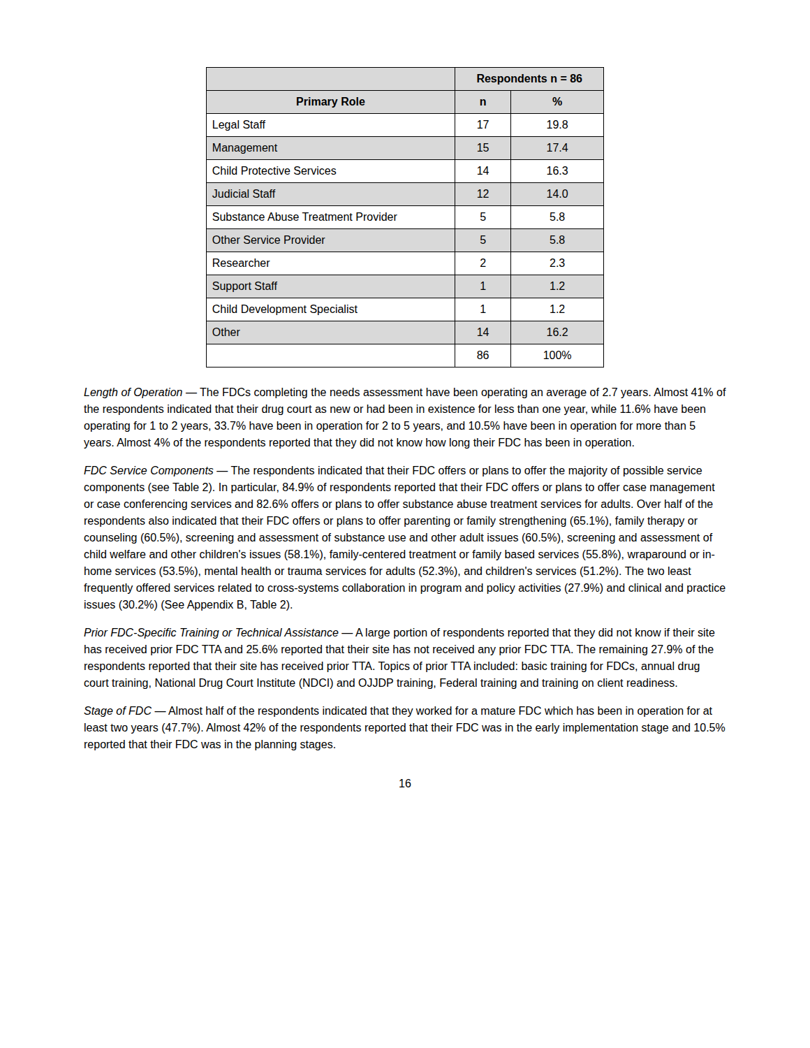| | Respondents n = 86 |
| --- | --- |
| Primary Role | n | % |
| Legal Staff | 17 | 19.8 |
| Management | 15 | 17.4 |
| Child Protective Services | 14 | 16.3 |
| Judicial Staff | 12 | 14.0 |
| Substance Abuse Treatment Provider | 5 | 5.8 |
| Other Service Provider | 5 | 5.8 |
| Researcher | 2 | 2.3 |
| Support Staff | 1 | 1.2 |
| Child Development Specialist | 1 | 1.2 |
| Other | 14 | 16.2 |
| | 86 | 100% |
Length of Operation — The FDCs completing the needs assessment have been operating an average of 2.7 years. Almost 41% of the respondents indicated that their drug court as new or had been in existence for less than one year, while 11.6% have been operating for 1 to 2 years, 33.7% have been in operation for 2 to 5 years, and 10.5% have been in operation for more than 5 years. Almost 4% of the respondents reported that they did not know how long their FDC has been in operation.
FDC Service Components — The respondents indicated that their FDC offers or plans to offer the majority of possible service components (see Table 2). In particular, 84.9% of respondents reported that their FDC offers or plans to offer case management or case conferencing services and 82.6% offers or plans to offer substance abuse treatment services for adults. Over half of the respondents also indicated that their FDC offers or plans to offer parenting or family strengthening (65.1%), family therapy or counseling (60.5%), screening and assessment of substance use and other adult issues (60.5%), screening and assessment of child welfare and other children's issues (58.1%), family-centered treatment or family based services (55.8%), wraparound or in-home services (53.5%), mental health or trauma services for adults (52.3%), and children's services (51.2%). The two least frequently offered services related to cross-systems collaboration in program and policy activities (27.9%) and clinical and practice issues (30.2%) (See Appendix B, Table 2).
Prior FDC-Specific Training or Technical Assistance — A large portion of respondents reported that they did not know if their site has received prior FDC TTA and 25.6% reported that their site has not received any prior FDC TTA. The remaining 27.9% of the respondents reported that their site has received prior TTA. Topics of prior TTA included: basic training for FDCs, annual drug court training, National Drug Court Institute (NDCI) and OJJDP training, Federal training and training on client readiness.
Stage of FDC — Almost half of the respondents indicated that they worked for a mature FDC which has been in operation for at least two years (47.7%). Almost 42% of the respondents reported that their FDC was in the early implementation stage and 10.5% reported that their FDC was in the planning stages.
16